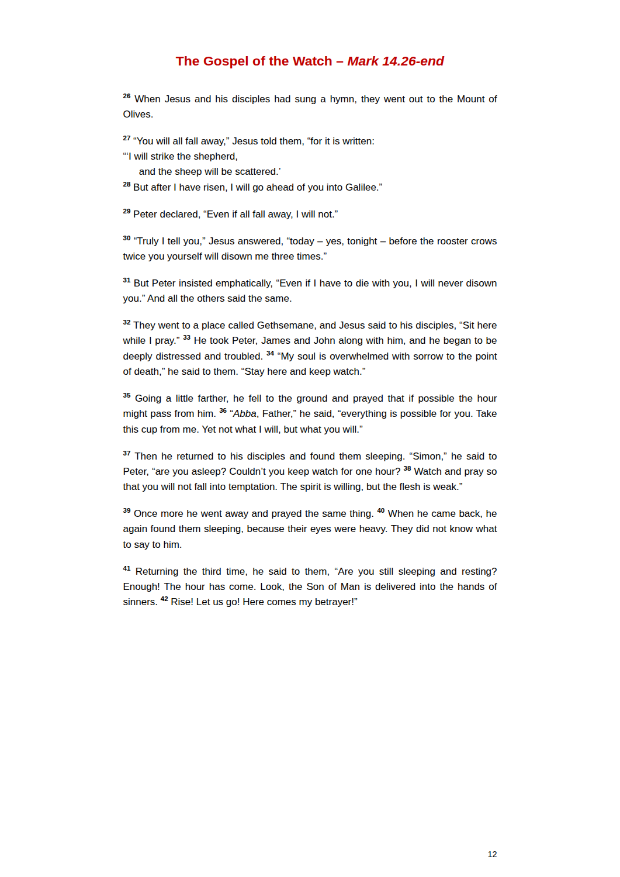The Gospel of the Watch – Mark 14.26-end
26 When Jesus and his disciples had sung a hymn, they went out to the Mount of Olives.
27 “You will all fall away,” Jesus told them, “for it is written:
“‘I will strike the shepherd,
and the sheep will be scattered.’
28 But after I have risen, I will go ahead of you into Galilee.”
29 Peter declared, “Even if all fall away, I will not.”
30 “Truly I tell you,” Jesus answered, “today – yes, tonight – before the rooster crows twice you yourself will disown me three times.”
31 But Peter insisted emphatically, “Even if I have to die with you, I will never disown you.” And all the others said the same.
32 They went to a place called Gethsemane, and Jesus said to his disciples, “Sit here while I pray.” 33 He took Peter, James and John along with him, and he began to be deeply distressed and troubled. 34 “My soul is overwhelmed with sorrow to the point of death,” he said to them. “Stay here and keep watch.”
35 Going a little farther, he fell to the ground and prayed that if possible the hour might pass from him. 36 “Abba, Father,” he said, “everything is possible for you. Take this cup from me. Yet not what I will, but what you will.”
37 Then he returned to his disciples and found them sleeping. “Simon,” he said to Peter, “are you asleep? Couldn’t you keep watch for one hour? 38 Watch and pray so that you will not fall into temptation. The spirit is willing, but the flesh is weak.”
39 Once more he went away and prayed the same thing. 40 When he came back, he again found them sleeping, because their eyes were heavy. They did not know what to say to him.
41 Returning the third time, he said to them, “Are you still sleeping and resting? Enough! The hour has come. Look, the Son of Man is delivered into the hands of sinners. 42 Rise! Let us go! Here comes my betrayer!”
12